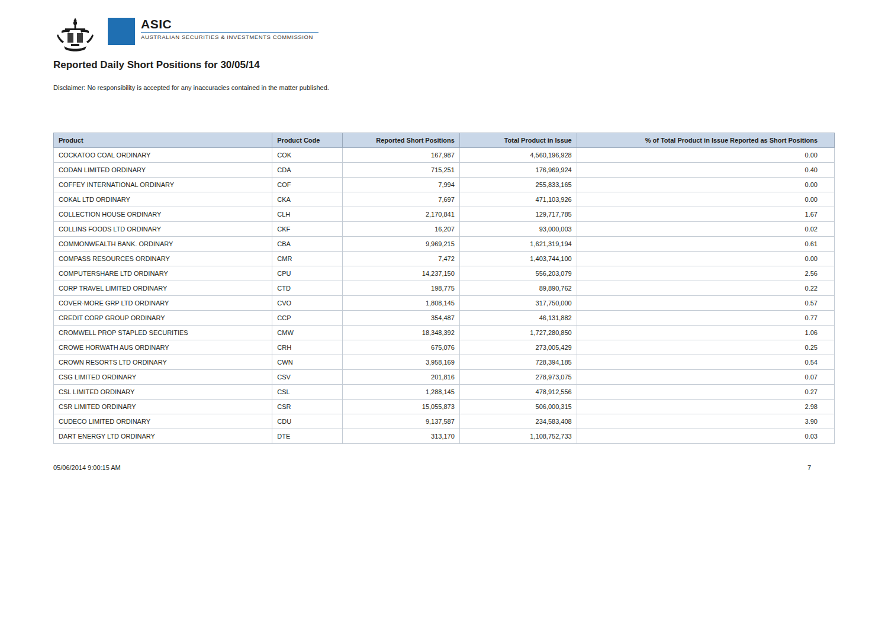ASIC
Australian Securities & Investments Commission
Reported Daily Short Positions for 30/05/14
Disclaimer: No responsibility is accepted for any inaccuracies contained in the matter published.
| Product | Product Code | Reported Short Positions | Total Product in Issue | % of Total Product in Issue Reported as Short Positions |
| --- | --- | --- | --- | --- |
| COCKATOO COAL ORDINARY | COK | 167,987 | 4,560,196,928 | 0.00 |
| CODAN LIMITED ORDINARY | CDA | 715,251 | 176,969,924 | 0.40 |
| COFFEY INTERNATIONAL ORDINARY | COF | 7,994 | 255,833,165 | 0.00 |
| COKAL LTD ORDINARY | CKA | 7,697 | 471,103,926 | 0.00 |
| COLLECTION HOUSE ORDINARY | CLH | 2,170,841 | 129,717,785 | 1.67 |
| COLLINS FOODS LTD ORDINARY | CKF | 16,207 | 93,000,003 | 0.02 |
| COMMONWEALTH BANK. ORDINARY | CBA | 9,969,215 | 1,621,319,194 | 0.61 |
| COMPASS RESOURCES ORDINARY | CMR | 7,472 | 1,403,744,100 | 0.00 |
| COMPUTERSHARE LTD ORDINARY | CPU | 14,237,150 | 556,203,079 | 2.56 |
| CORP TRAVEL LIMITED ORDINARY | CTD | 198,775 | 89,890,762 | 0.22 |
| COVER-MORE GRP LTD ORDINARY | CVO | 1,808,145 | 317,750,000 | 0.57 |
| CREDIT CORP GROUP ORDINARY | CCP | 354,487 | 46,131,882 | 0.77 |
| CROMWELL PROP STAPLED SECURITIES | CMW | 18,348,392 | 1,727,280,850 | 1.06 |
| CROWE HORWATH AUS ORDINARY | CRH | 675,076 | 273,005,429 | 0.25 |
| CROWN RESORTS LTD ORDINARY | CWN | 3,958,169 | 728,394,185 | 0.54 |
| CSG LIMITED ORDINARY | CSV | 201,816 | 278,973,075 | 0.07 |
| CSL LIMITED ORDINARY | CSL | 1,288,145 | 478,912,556 | 0.27 |
| CSR LIMITED ORDINARY | CSR | 15,055,873 | 506,000,315 | 2.98 |
| CUDECO LIMITED ORDINARY | CDU | 9,137,587 | 234,583,408 | 3.90 |
| DART ENERGY LTD ORDINARY | DTE | 313,170 | 1,108,752,733 | 0.03 |
05/06/2014 9:00:15 AM
7